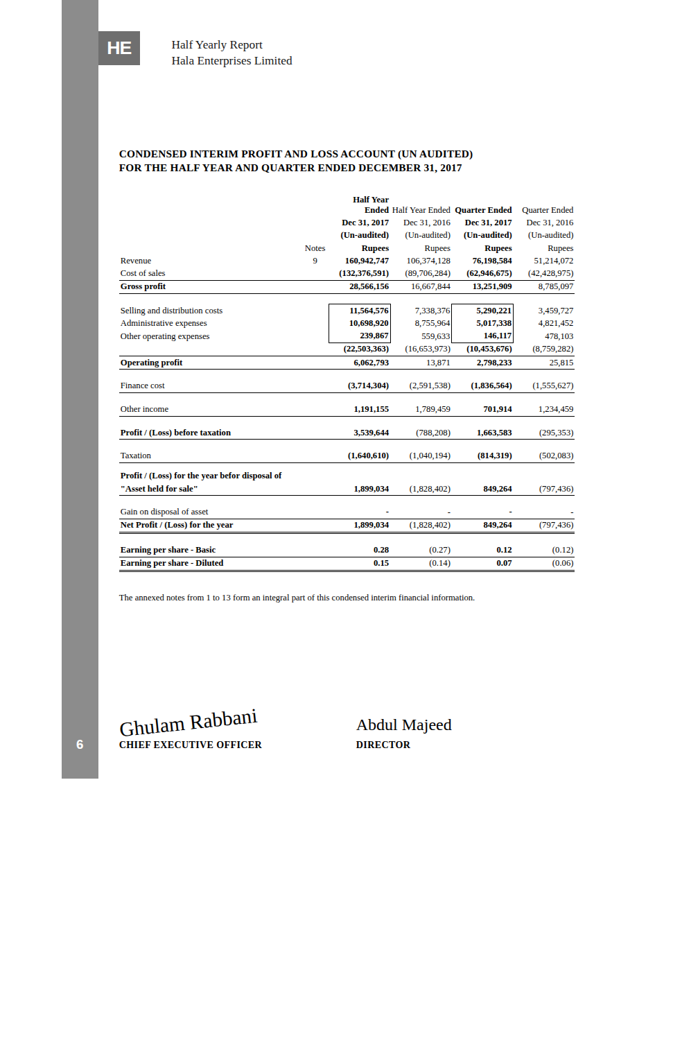6
HE
Half Yearly Report Hala Enterprises Limited
CONDENSED INTERIM PROFIT AND LOSS ACCOUNT (UN AUDITED)
FOR THE HALF YEAR AND QUARTER ENDED DECEMBER 31, 2017
| | | Half Year Ended | Half Year Ended | Quarter Ended | Quarter Ended |
| --- | --- | --- | --- | --- | --- |
| | | Dec 31, 2017 | Dec 31, 2016 | Dec 31, 2017 | Dec 31, 2016 |
| | | (Un-audited) | (Un-audited) | (Un-audited) | (Un-audited) |
| | Notes | Rupees | Rupees | Rupees | Rupees |
| Revenue | 9 | 160,942,747 | 106,374,128 | 76,198,584 | 51,214,072 |
| Cost of sales | | (132,376,591) | (89,706,284) | (62,946,675) | (42,428,975) |
| Gross profit | | 28,566,156 | 16,667,844 | 13,251,909 | 8,785,097 |
| Selling and distribution costs | | 11,564,576 | 7,338,376 | 5,290,221 | 3,459,727 |
| Administrative expenses | | 10,698,920 | 8,755,964 | 5,017,338 | 4,821,452 |
| Other operating expenses | | 239,867 | 559,633 | 146,117 | 478,103 |
| | | (22,503,363) | (16,653,973) | (10,453,676) | (8,759,282) |
| Operating profit | | 6,062,793 | 13,871 | 2,798,233 | 25,815 |
| Finance cost | | (3,714,304) | (2,591,538) | (1,836,564) | (1,555,627) |
| Other income | | 1,191,155 | 1,789,459 | 701,914 | 1,234,459 |
| Profit / (Loss) before taxation | | 3,539,644 | (788,208) | 1,663,583 | (295,353) |
| Taxation | | (1,640,610) | (1,040,194) | (814,319) | (502,083) |
| Profit / (Loss) for the year befor disposal of | | | | | |
| "Asset held for sale" | | 1,899,034 | (1,828,402) | 849,264 | (797,436) |
| Gain on disposal of asset | | - | - | - | - |
| Net Profit / (Loss) for the year | | 1,899,034 | (1,828,402) | 849,264 | (797,436) |
| Earning per share - Basic | | 0.28 | (0.27) | 0.12 | (0.12) |
| Earning per share - Diluted | | 0.15 | (0.14) | 0.07 | (0.06) |
The annexed notes from 1 to 13 form an integral part of this condensed interim financial information.
Ghulam Rabbani
CHIEF EXECUTIVE OFFICER
Abdul Majeed
DIRECTOR